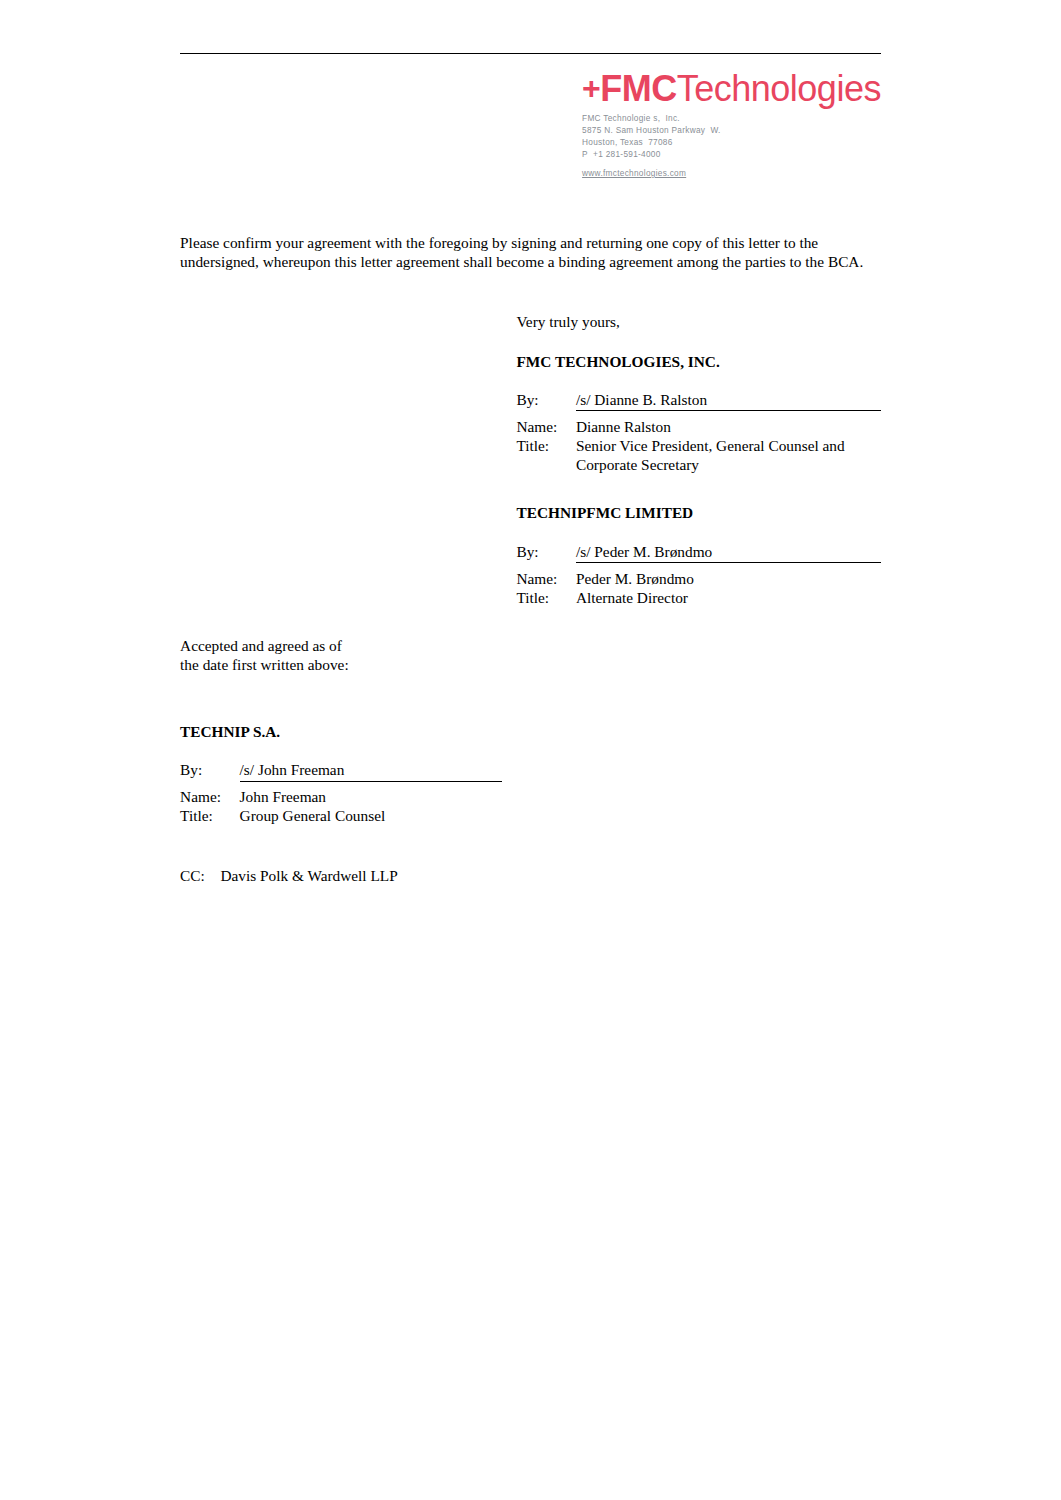+FMC Technologies
FMC Technologie s, Inc.
5875 N. Sam Houston Parkway W.
Houston, Texas 77086
P +1 281-591-4000
www.fmctechnologies.com
Please confirm your agreement with the foregoing by signing and returning one copy of this letter to the undersigned, whereupon this letter agreement shall become a binding agreement among the parties to the BCA.
Very truly yours,
FMC TECHNOLOGIES, INC.
| By: | /s/ Dianne B. Ralston |
| Name: | Dianne Ralston |
| Title: | Senior Vice President, General Counsel and Corporate Secretary |
TECHNIPFMC LIMITED
| By: | /s/ Peder M. Brøndmo |
| Name: | Peder M. Brøndmo |
| Title: | Alternate Director |
Accepted and agreed as of
the date first written above:
TECHNIP S.A.
| By: | /s/ John Freeman |
| Name: | John Freeman |
| Title: | Group General Counsel |
| CC: | Davis Polk & Wardwell LLP |